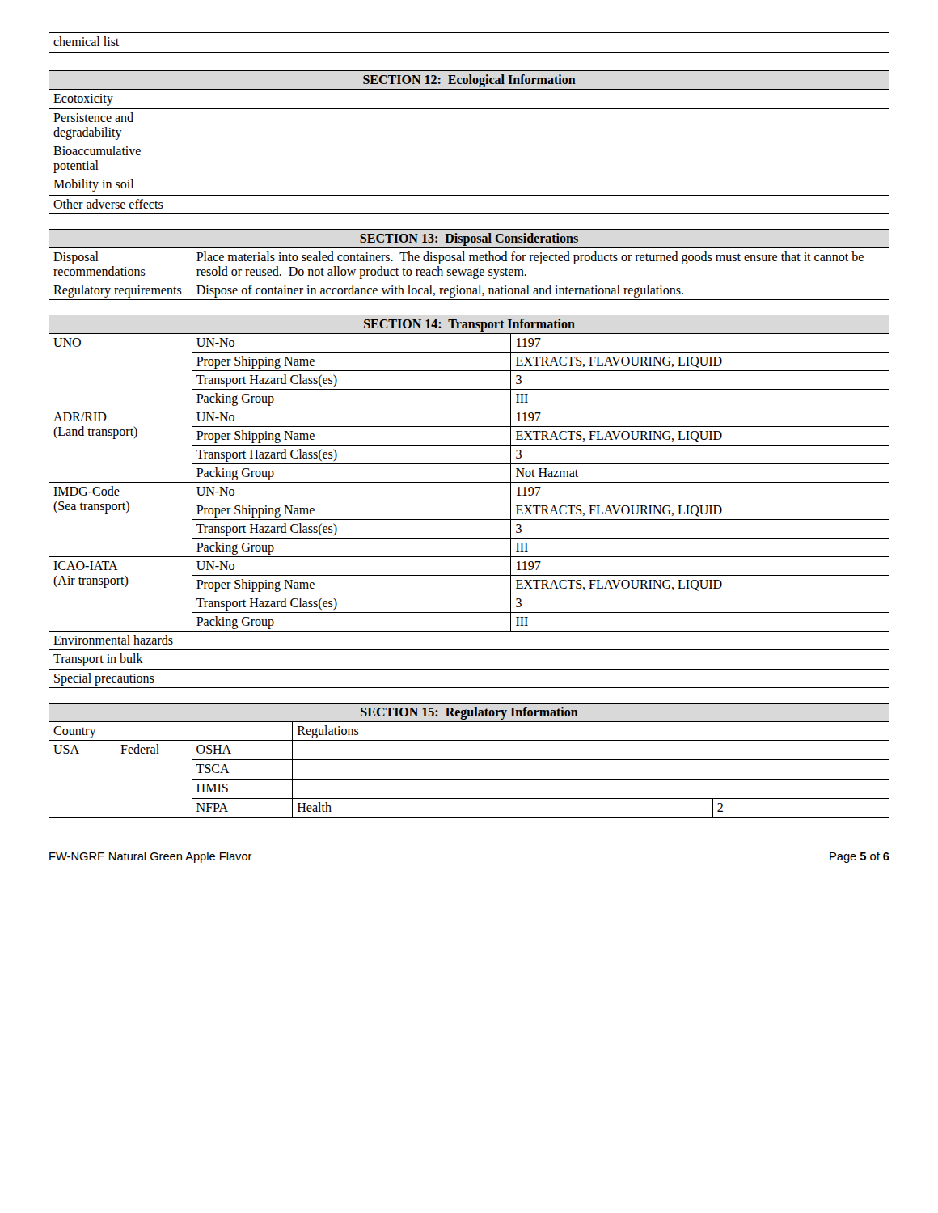| chemical list | |
| SECTION 12: Ecological Information |
| Ecotoxicity | |
| Persistence and degradability | |
| Bioaccumulative potential | |
| Mobility in soil | |
| Other adverse effects | |
| SECTION 13: Disposal Considerations |
| Disposal recommendations | Place materials into sealed containers. The disposal method for rejected products or returned goods must ensure that it cannot be resold or reused. Do not allow product to reach sewage system. |
| Regulatory requirements | Dispose of container in accordance with local, regional, national and international regulations. |
| SECTION 14: Transport Information |
| UNO | UN-No | 1197 |
| Proper Shipping Name | EXTRACTS, FLAVOURING, LIQUID |
| Transport Hazard Class(es) | 3 |
| Packing Group | III |
| ADR/RID (Land transport) | UN-No | 1197 |
| Proper Shipping Name | EXTRACTS, FLAVOURING, LIQUID |
| Transport Hazard Class(es) | 3 |
| Packing Group | Not Hazmat |
| IMDG-Code (Sea transport) | UN-No | 1197 |
| Proper Shipping Name | EXTRACTS, FLAVOURING, LIQUID |
| Transport Hazard Class(es) | 3 |
| Packing Group | III |
| ICAO-IATA (Air transport) | UN-No | 1197 |
| Proper Shipping Name | EXTRACTS, FLAVOURING, LIQUID |
| Transport Hazard Class(es) | 3 |
| Packing Group | III |
| Environmental hazards | |
| Transport in bulk | |
| Special precautions | |
| SECTION 15: Regulatory Information |
| Country | | Regulations |
| USA | Federal | OSHA | |
| TSCA | |
| HMIS | |
| NFPA | Health | 2 |
FW-NGRE Natural Green Apple Flavor Page 5 of 6